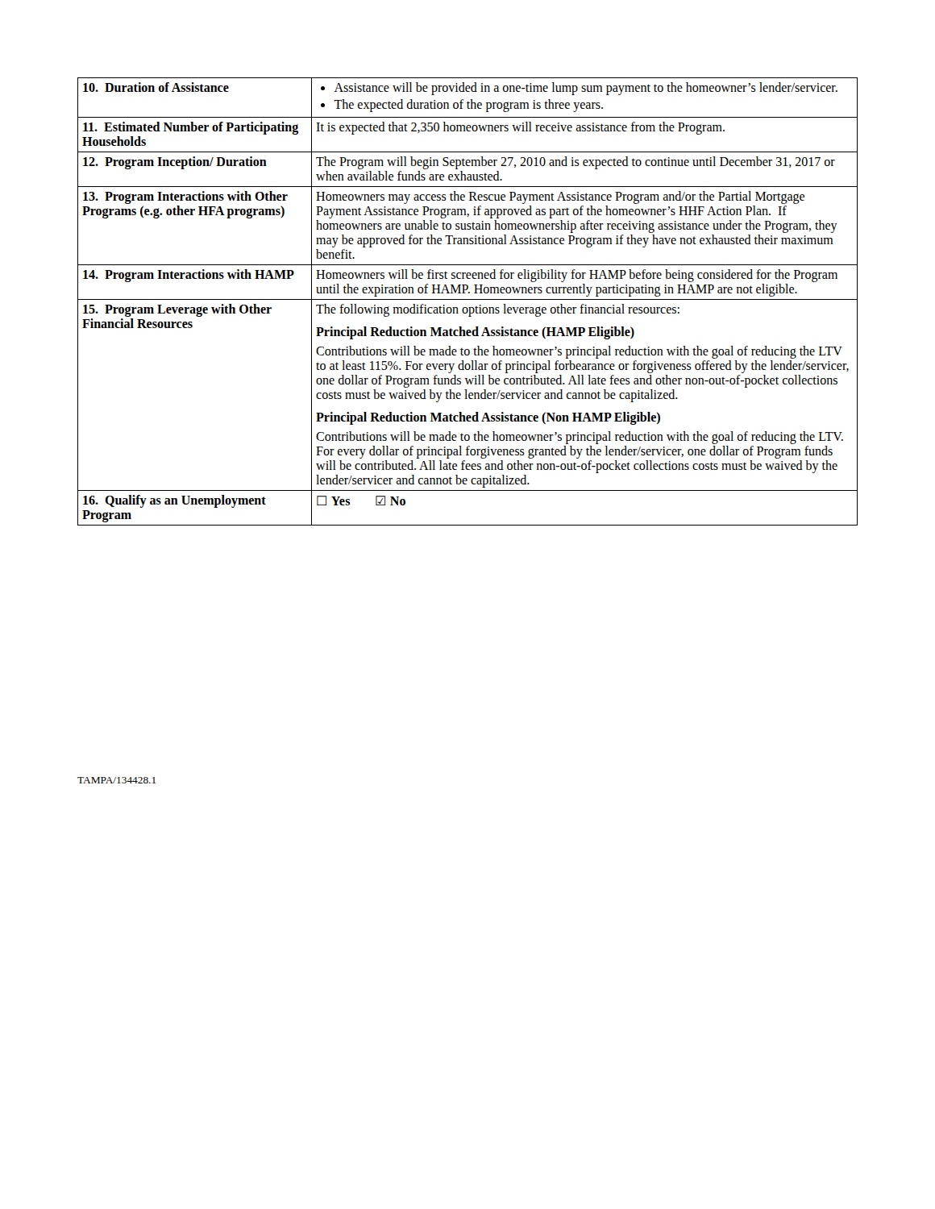| 10. Duration of Assistance | Assistance will be provided in a one-time lump sum payment to the homeowner’s lender/servicer. The expected duration of the program is three years. |
| 11. Estimated Number of Participating Households | It is expected that 2,350 homeowners will receive assistance from the Program. |
| 12. Program Inception/ Duration | The Program will begin September 27, 2010 and is expected to continue until December 31, 2017 or when available funds are exhausted. |
| 13. Program Interactions with Other Programs (e.g. other HFA programs) | Homeowners may access the Rescue Payment Assistance Program and/or the Partial Mortgage Payment Assistance Program, if approved as part of the homeowner’s HHF Action Plan. If homeowners are unable to sustain homeownership after receiving assistance under the Program, they may be approved for the Transitional Assistance Program if they have not exhausted their maximum benefit. |
| 14. Program Interactions with HAMP | Homeowners will be first screened for eligibility for HAMP before being considered for the Program until the expiration of HAMP. Homeowners currently participating in HAMP are not eligible. |
| 15. Program Leverage with Other Financial Resources | The following modification options leverage other financial resources: Principal Reduction Matched Assistance (HAMP Eligible) Contributions will be made to the homeowner’s principal reduction with the goal of reducing the LTV to at least 115%. For every dollar of principal forbearance or forgiveness offered by the lender/servicer, one dollar of Program funds will be contributed. All late fees and other non-out-of-pocket collections costs must be waived by the lender/servicer and cannot be capitalized. Principal Reduction Matched Assistance (Non HAMP Eligible) Contributions will be made to the homeowner’s principal reduction with the goal of reducing the LTV. For every dollar of principal forgiveness granted by the lender/servicer, one dollar of Program funds will be contributed. All late fees and other non-out-of-pocket collections costs must be waived by the lender/servicer and cannot be capitalized. |
| 16. Qualify as an Unemployment Program | ☐ Yes ☑ No |
TAMPA/134428.1